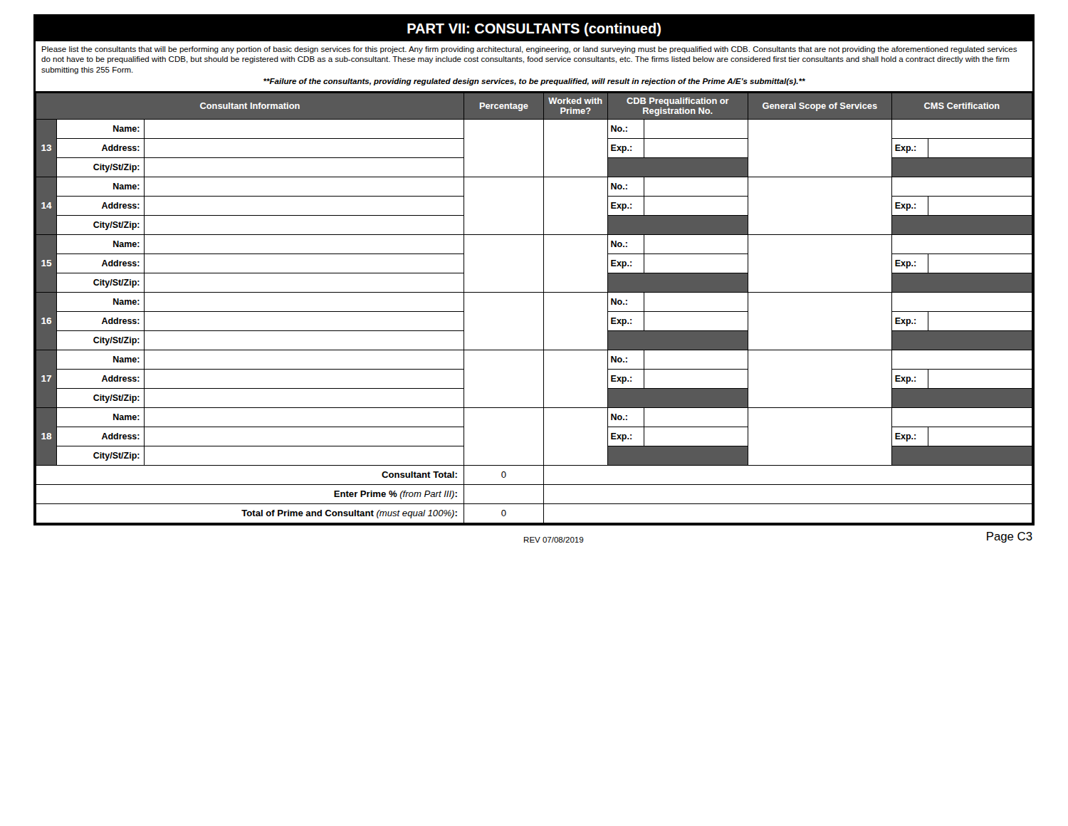PART VII: CONSULTANTS (continued)
Please list the consultants that will be performing any portion of basic design services for this project. Any firm providing architectural, engineering, or land surveying must be prequalified with CDB. Consultants that are not providing the aforementioned regulated services do not have to be prequalified with CDB, but should be registered with CDB as a sub-consultant. These may include cost consultants, food service consultants, etc. The firms listed below are considered first tier consultants and shall hold a contract directly with the firm submitting this 255 Form. **Failure of the consultants, providing regulated design services, to be prequalified, will result in rejection of the Prime A/E’s submittal(s).**
| Consultant Information | Percentage | Worked with Prime? | CDB Prequalification or Registration No. | General Scope of Services | CMS Certification |
| --- | --- | --- | --- | --- | --- |
| 13 | Name: | | | | No.: | | | |
| Address: | | Exp.: | | Exp.: | |
| City/St/Zip: | | | |
| 14 | Name: | | | | No.: | | | |
| Address: | | Exp.: | | Exp.: | |
| City/St/Zip: | | | |
| 15 | Name: | | | | No.: | | | |
| Address: | | Exp.: | | Exp.: | |
| City/St/Zip: | | | |
| 16 | Name: | | | | No.: | | | |
| Address: | | Exp.: | | Exp.: | |
| City/St/Zip: | | | |
| 17 | Name: | | | | No.: | | | |
| Address: | | Exp.: | | Exp.: | |
| City/St/Zip: | | | |
| 18 | Name: | | | | No.: | | | |
| Address: | | Exp.: | | Exp.: | |
| City/St/Zip: | | | |
| Consultant Total: | 0 | |
| Enter Prime % (from Part III) : | | |
| Total of Prime and Consultant (must equal 100%) : | 0 | |
REV 07/08/2019
Page C3